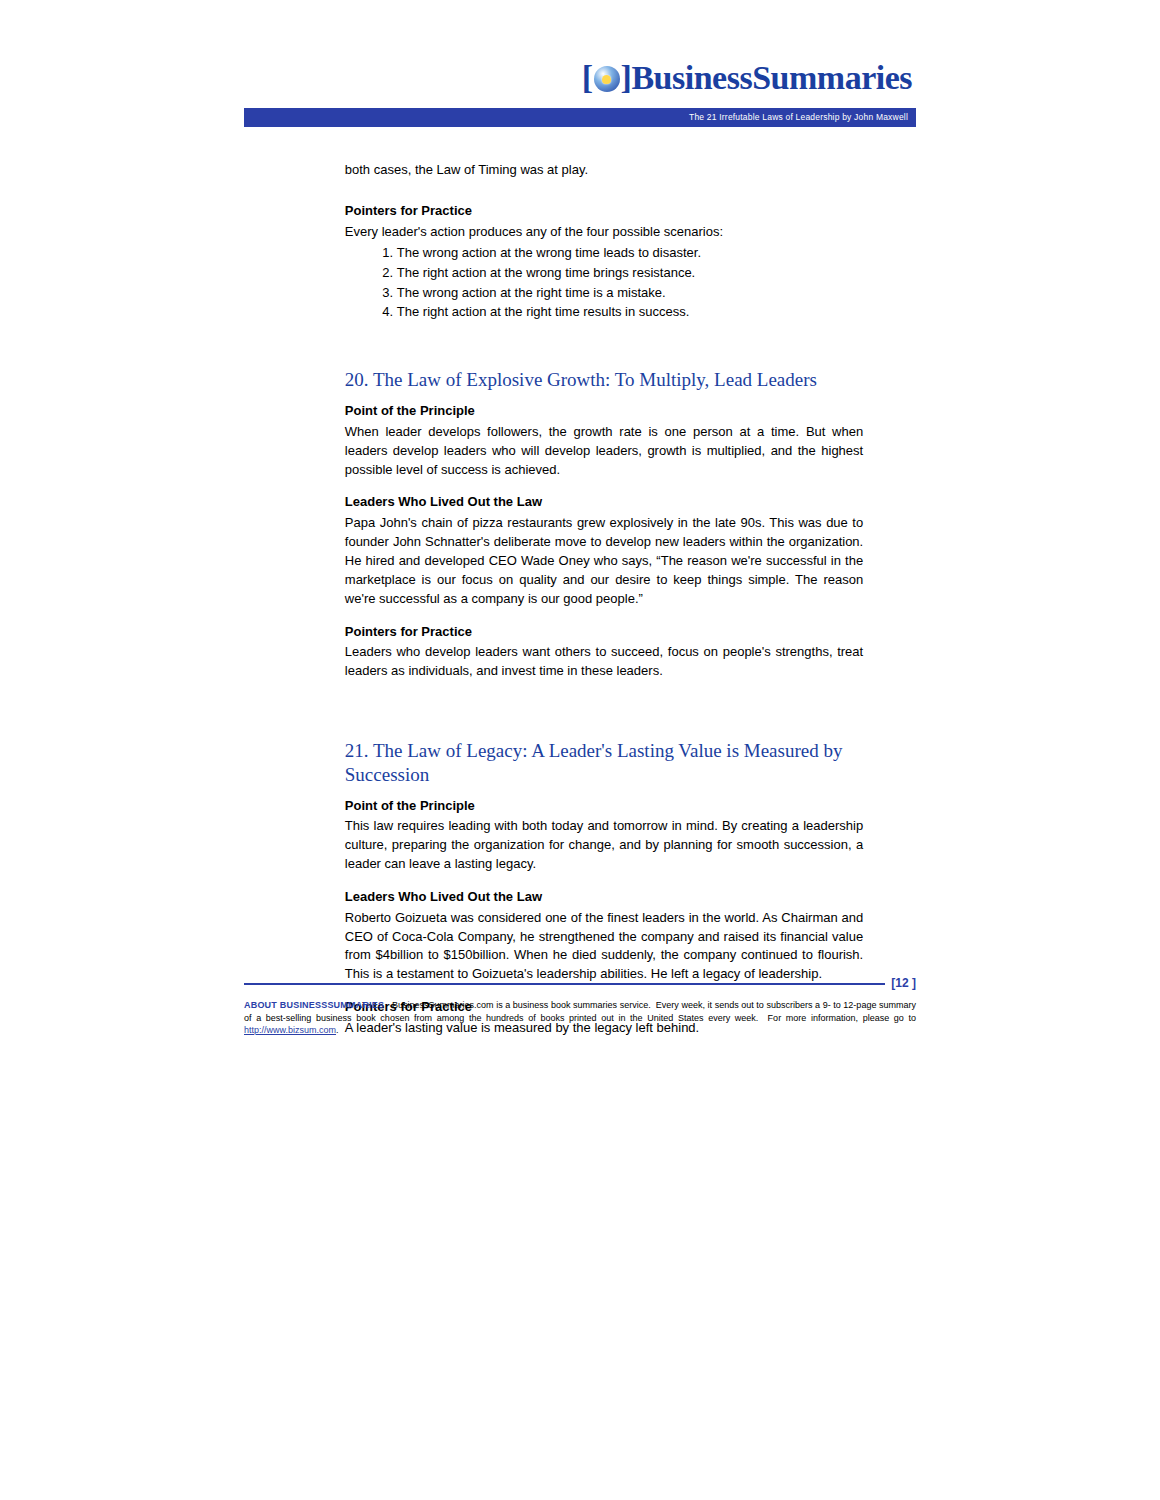[ ] BusinessSummaries
The 21 Irrefutable Laws of Leadership by John Maxwell
both cases, the Law of Timing was at play.
Pointers for Practice
Every leader's action produces any of the four possible scenarios:
The wrong action at the wrong time leads to disaster.
The right action at the wrong time brings resistance.
The wrong action at the right time is a mistake.
The right action at the right time results in success.
20. The Law of Explosive Growth: To Multiply, Lead Leaders
Point of the Principle
When leader develops followers, the growth rate is one person at a time. But when leaders develop leaders who will develop leaders, growth is multiplied, and the highest possible level of success is achieved.
Leaders Who Lived Out the Law
Papa John's chain of pizza restaurants grew explosively in the late 90s. This was due to founder John Schnatter's deliberate move to develop new leaders within the organization. He hired and developed CEO Wade Oney who says, “The reason we're successful in the marketplace is our focus on quality and our desire to keep things simple. The reason we're successful as a company is our good people.”
Pointers for Practice
Leaders who develop leaders want others to succeed, focus on people's strengths, treat leaders as individuals, and invest time in these leaders.
21. The Law of Legacy: A Leader's Lasting Value is Measured by
Succession
Point of the Principle
This law requires leading with both today and tomorrow in mind. By creating a leadership culture, preparing the organization for change, and by planning for smooth succession, a leader can leave a lasting legacy.
Leaders Who Lived Out the Law
Roberto Goizueta was considered one of the finest leaders in the world. As Chairman and CEO of Coca-Cola Company, he strengthened the company and raised its financial value from $4billion to $150billion. When he died suddenly, the company continued to flourish. This is a testament to Goizueta's leadership abilities. He left a legacy of leadership.
Pointers for Practice
A leader's lasting value is measured by the legacy left behind.
[12 ]
ABOUT BUSINESSSUMMARIES BusinessSummaries.com is a business book summaries service. Every week, it sends out to subscribers a 9- to 12-page summary of a best-selling business book chosen from among the hundreds of books printed out in the United States every week. For more information, please go to http://www.bizsum.com.